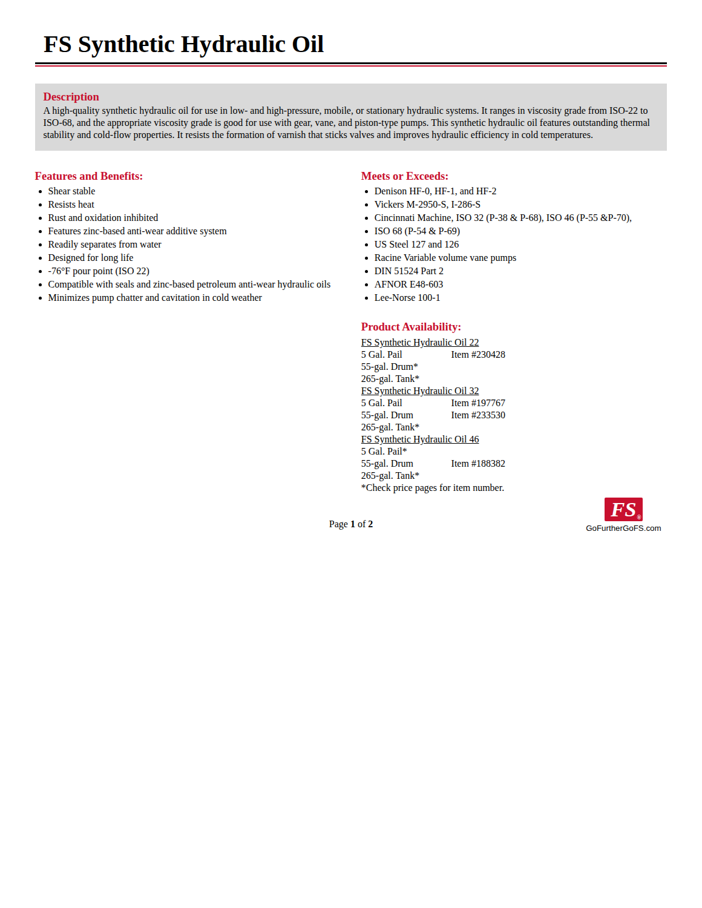FS Synthetic Hydraulic Oil
Description
A high-quality synthetic hydraulic oil for use in low- and high-pressure, mobile, or stationary hydraulic systems. It ranges in viscosity grade from ISO-22 to ISO-68, and the appropriate viscosity grade is good for use with gear, vane, and piston-type pumps. This synthetic hydraulic oil features outstanding thermal stability and cold-flow properties. It resists the formation of varnish that sticks valves and improves hydraulic efficiency in cold temperatures.
Features and Benefits:
Shear stable
Resists heat
Rust and oxidation inhibited
Features zinc-based anti-wear additive system
Readily separates from water
Designed for long life
-76°F pour point (ISO 22)
Compatible with seals and zinc-based petroleum anti-wear hydraulic oils
Minimizes pump chatter and cavitation in cold weather
Meets or Exceeds:
Denison HF-0, HF-1, and HF-2
Vickers M-2950-S, I-286-S
Cincinnati Machine, ISO 32 (P-38 & P-68), ISO 46 (P-55 &P-70),
ISO 68 (P-54 & P-69)
US Steel 127 and 126
Racine Variable volume vane pumps
DIN 51524 Part 2
AFNOR E48-603
Lee-Norse 100-1
Product Availability:
FS Synthetic Hydraulic Oil 22
5 Gal. Pail Item #230428
55-gal. Drum*
265-gal. Tank*
FS Synthetic Hydraulic Oil 32
5 Gal. Pail Item #197767
55-gal. Drum Item #233530
265-gal. Tank*
FS Synthetic Hydraulic Oil 46
5 Gal. Pail*
55-gal. Drum Item #188382
265-gal. Tank*
*Check price pages for item number.
Page 1 of 2
FS®
GoFurtherGoFS.com